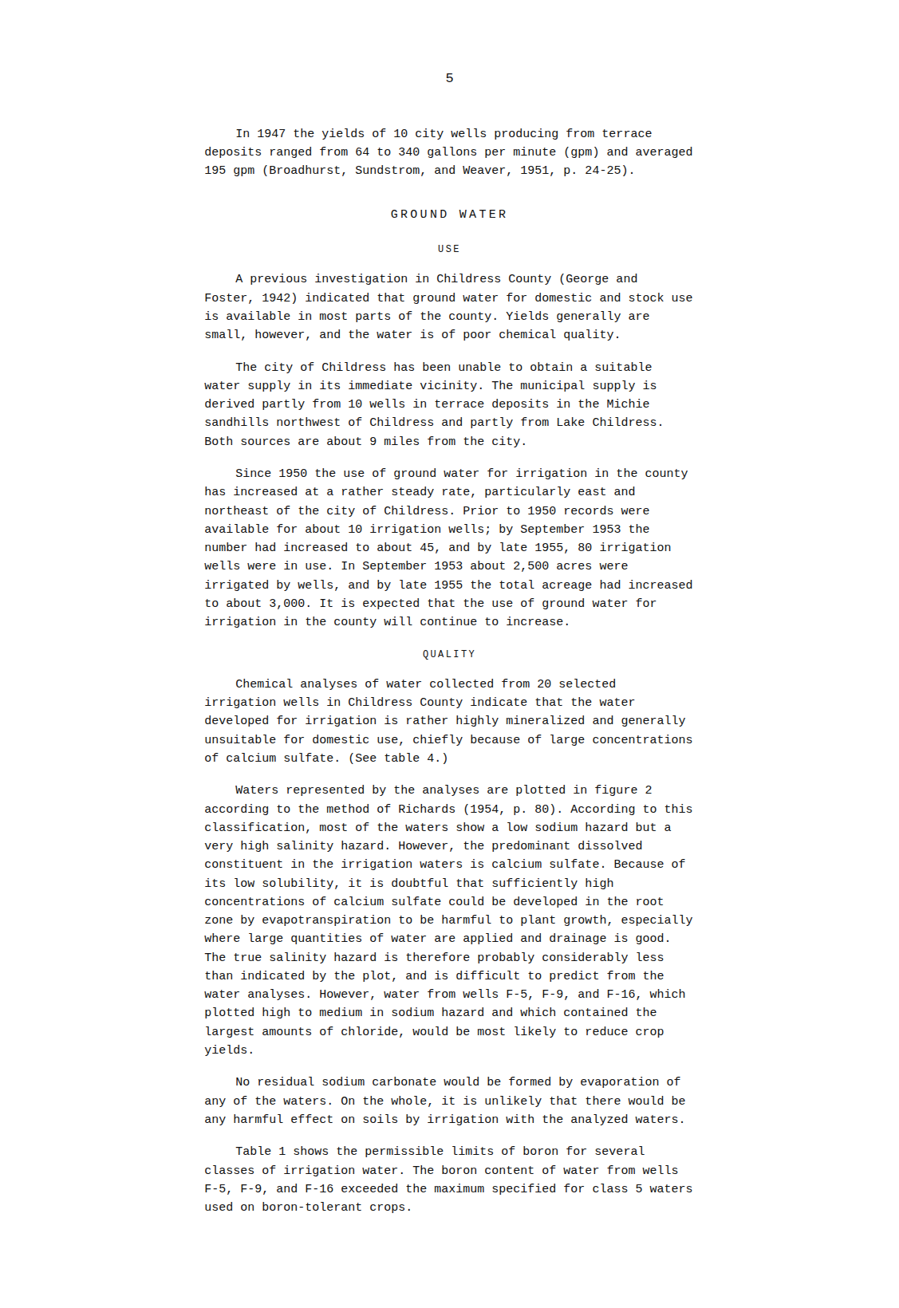5
In 1947 the yields of 10 city wells producing from terrace deposits ranged from 64 to 340 gallons per minute (gpm) and averaged 195 gpm (Broadhurst, Sundstrom, and Weaver, 1951, p. 24-25).
GROUND WATER
USE
A previous investigation in Childress County (George and Foster, 1942) indicated that ground water for domestic and stock use is available in most parts of the county. Yields generally are small, however, and the water is of poor chemical quality.
The city of Childress has been unable to obtain a suitable water supply in its immediate vicinity. The municipal supply is derived partly from 10 wells in terrace deposits in the Michie sandhills northwest of Childress and partly from Lake Childress. Both sources are about 9 miles from the city.
Since 1950 the use of ground water for irrigation in the county has increased at a rather steady rate, particularly east and northeast of the city of Childress. Prior to 1950 records were available for about 10 irrigation wells; by September 1953 the number had increased to about 45, and by late 1955, 80 irrigation wells were in use. In September 1953 about 2,500 acres were irrigated by wells, and by late 1955 the total acreage had increased to about 3,000. It is expected that the use of ground water for irrigation in the county will continue to increase.
QUALITY
Chemical analyses of water collected from 20 selected irrigation wells in Childress County indicate that the water developed for irrigation is rather highly mineralized and generally unsuitable for domestic use, chiefly because of large concentrations of calcium sulfate. (See table 4.)
Waters represented by the analyses are plotted in figure 2 according to the method of Richards (1954, p. 80). According to this classification, most of the waters show a low sodium hazard but a very high salinity hazard. However, the predominant dissolved constituent in the irrigation waters is calcium sulfate. Because of its low solubility, it is doubtful that sufficiently high concentrations of calcium sulfate could be developed in the root zone by evapotranspiration to be harmful to plant growth, especially where large quantities of water are applied and drainage is good. The true salinity hazard is therefore probably considerably less than indicated by the plot, and is difficult to predict from the water analyses. However, water from wells F-5, F-9, and F-16, which plotted high to medium in sodium hazard and which contained the largest amounts of chloride, would be most likely to reduce crop yields.
No residual sodium carbonate would be formed by evaporation of any of the waters. On the whole, it is unlikely that there would be any harmful effect on soils by irrigation with the analyzed waters.
Table 1 shows the permissible limits of boron for several classes of irrigation water. The boron content of water from wells F-5, F-9, and F-16 exceeded the maximum specified for class 5 waters used on boron-tolerant crops.